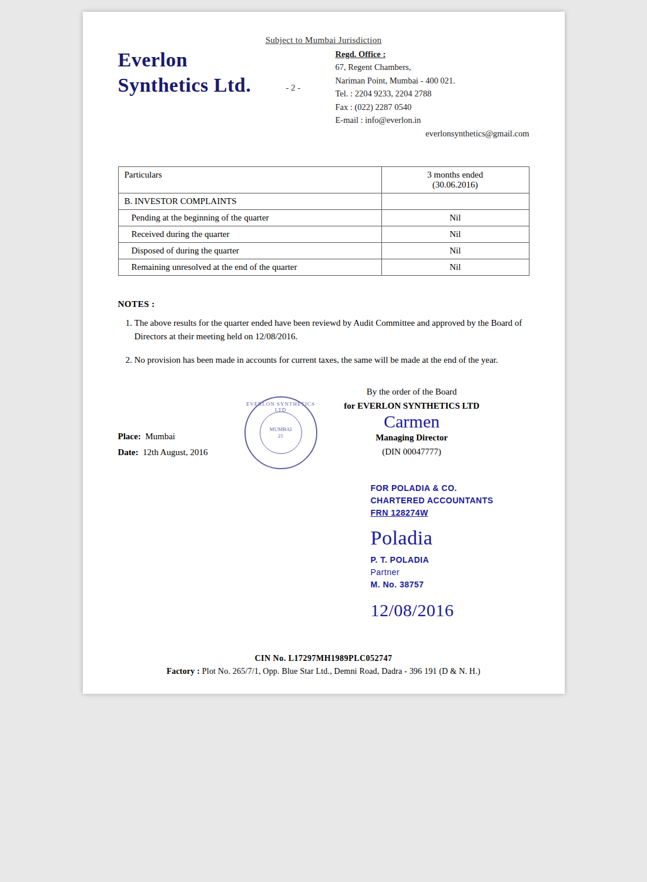Subject to Mumbai Jurisdiction
Everlon Synthetics Ltd.
- 2 -
Regd. Office :
67, Regent Chambers,
Nariman Point, Mumbai - 400 021.
Tel. : 2204 9233, 2204 2788
Fax : (022) 2287 0540
E-mail : info@everlon.in
everlonsynthetics@gmail.com
| Particulars | 3 months ended (30.06.2016) |
| --- | --- |
| B. INVESTOR COMPLAINTS | |
| Pending at the beginning of the quarter | Nil |
| Received during the quarter | Nil |
| Disposed of during the quarter | Nil |
| Remaining unresolved at the end of the quarter | Nil |
NOTES :
The above results for the quarter ended have been reviewd by Audit Committee and approved by the Board of Directors at their meeting held on 12/08/2016.
No provision has been made in accounts for current taxes, the same will be made at the end of the year.
EVERLON SYNTHETICS LTD
MUMBAI
21
Place: Mumbai
Date: 12th August, 2016
By the order of the Board
for EVERLON SYNTHETICS LTD
Carmen
Managing Director
(DIN 00047777)
FOR POLADIA & CO.
CHARTERED ACCOUNTANTS
FRN 128274W
Poladia
P. T. POLADIA
Partner
M. No. 38757
12/08/2016
CIN No. L17297MH1989PLC052747
Factory : Plot No. 265/7/1, Opp. Blue Star Ltd., Demni Road, Dadra - 396 191 (D & N. H.)